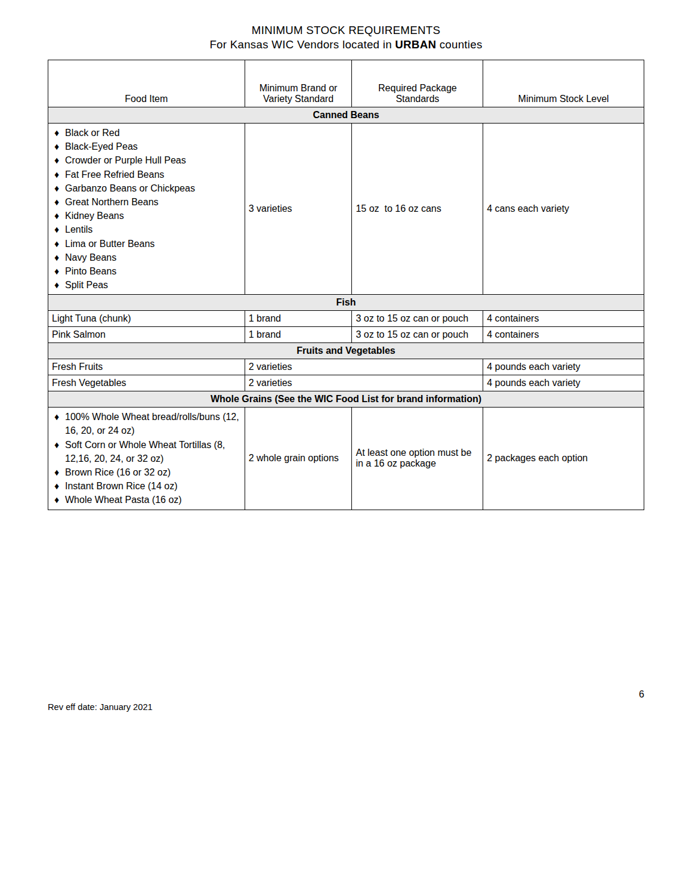MINIMUM STOCK REQUIREMENTS
For Kansas WIC Vendors located in URBAN counties
| Food Item | Minimum Brand or Variety Standard | Required Package Standards | Minimum Stock Level |
| --- | --- | --- | --- |
| Canned Beans |
| Black or Red Black-Eyed Peas Crowder or Purple Hull Peas Fat Free Refried Beans Garbanzo Beans or Chickpeas Great Northern Beans Kidney Beans Lentils Lima or Butter Beans Navy Beans Pinto Beans Split Peas | 3 varieties | 15 oz to 16 oz cans | 4 cans each variety |
| Fish |
| Light Tuna (chunk) | 1 brand | 3 oz to 15 oz can or pouch | 4 containers |
| Pink Salmon | 1 brand | 3 oz to 15 oz can or pouch | 4 containers |
| Fruits and Vegetables |
| Fresh Fruits | 2 varieties | 4 pounds each variety |
| Fresh Vegetables | 2 varieties | 4 pounds each variety |
| Whole Grains (See the WIC Food List for brand information) |
| 100% Whole Wheat bread/rolls/buns (12, 16, 20, or 24 oz) Soft Corn or Whole Wheat Tortillas (8, 12,16, 20, 24, or 32 oz) Brown Rice (16 or 32 oz) Instant Brown Rice (14 oz) Whole Wheat Pasta (16 oz) | 2 whole grain options | At least one option must be in a 16 oz package | 2 packages each option |
6
Rev eff date: January 2021